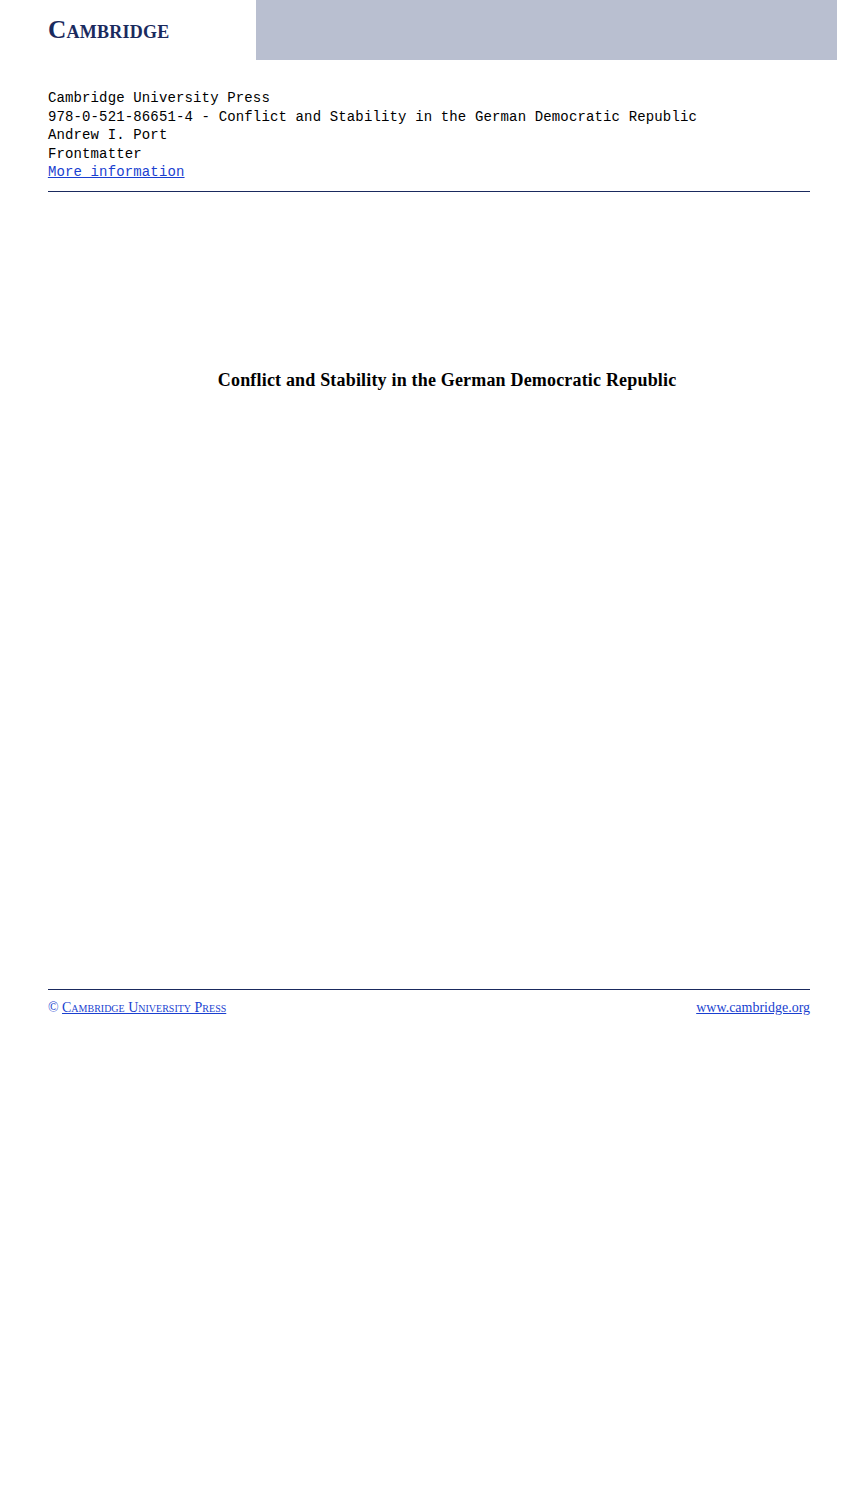Cambridge
Cambridge University Press
978-0-521-86651-4 - Conflict and Stability in the German Democratic Republic
Andrew I. Port
Frontmatter
More information
Conflict and Stability in the German Democratic Republic
© Cambridge University Press
www.cambridge.org